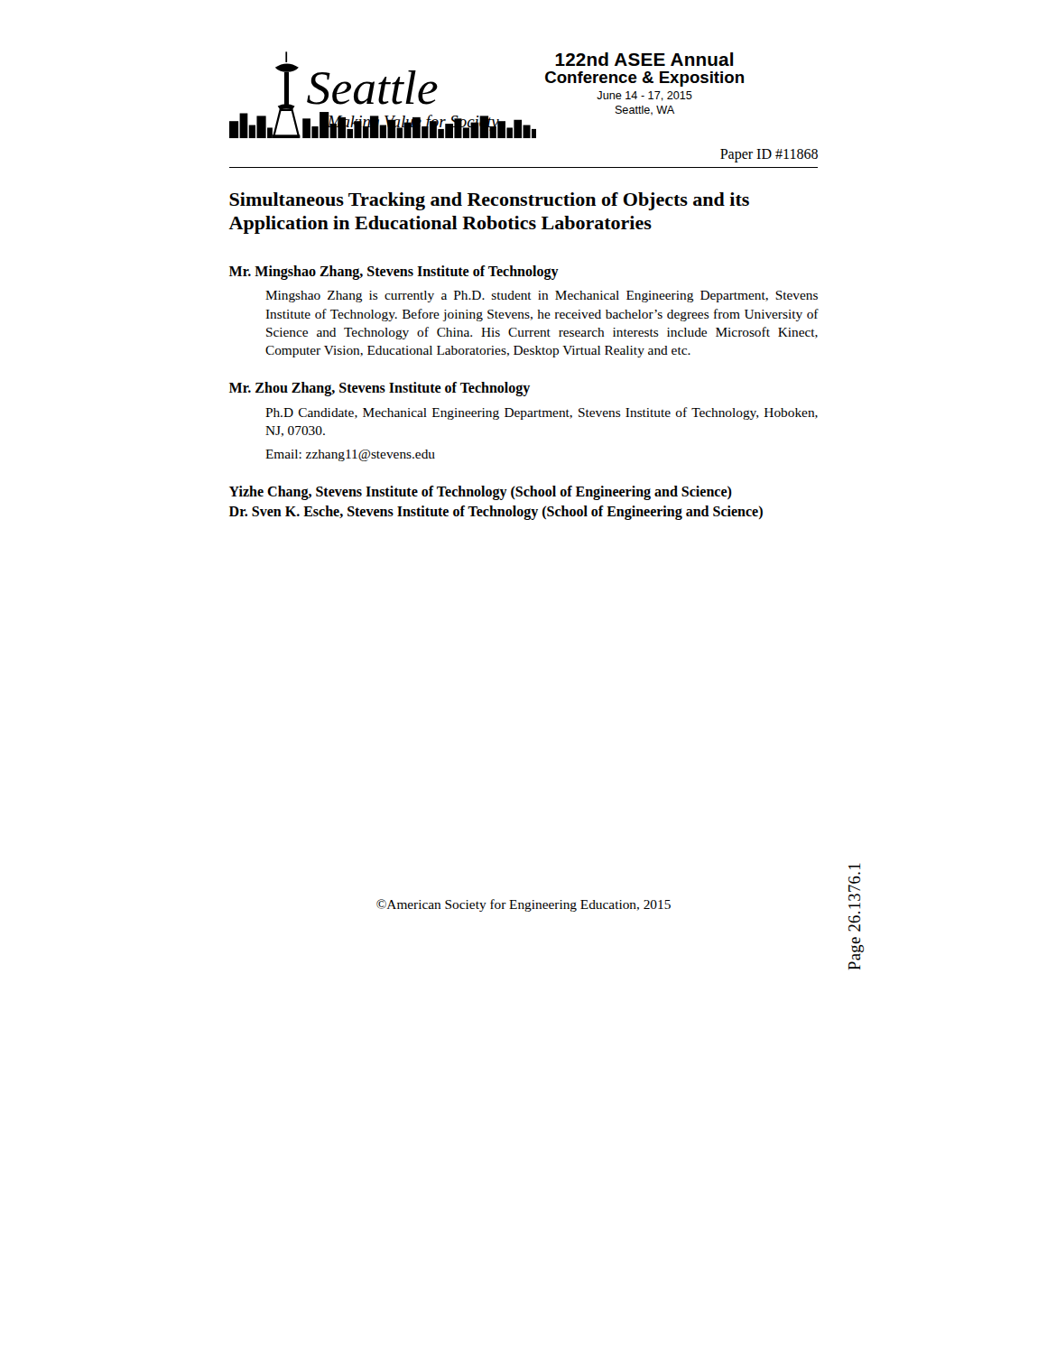Seattle Making Value for Society
122nd ASEE Annual
Conference & Exposition
June 14 - 17, 2015
Seattle, WA
Paper ID #11868
Simultaneous Tracking and Reconstruction of Objects and its Application in Educational Robotics Laboratories
Mr. Mingshao Zhang, Stevens Institute of Technology
Mingshao Zhang is currently a Ph.D. student in Mechanical Engineering Department, Stevens Institute of Technology. Before joining Stevens, he received bachelor’s degrees from University of Science and Technology of China. His Current research interests include Microsoft Kinect, Computer Vision, Educational Laboratories, Desktop Virtual Reality and etc.
Mr. Zhou Zhang, Stevens Institute of Technology
Ph.D Candidate, Mechanical Engineering Department, Stevens Institute of Technology, Hoboken, NJ, 07030.
Email: zzhang11@stevens.edu
Yizhe Chang, Stevens Institute of Technology (School of Engineering and Science)
Dr. Sven K. Esche, Stevens Institute of Technology (School of Engineering and Science)
Page 26.1376.1
©American Society for Engineering Education, 2015